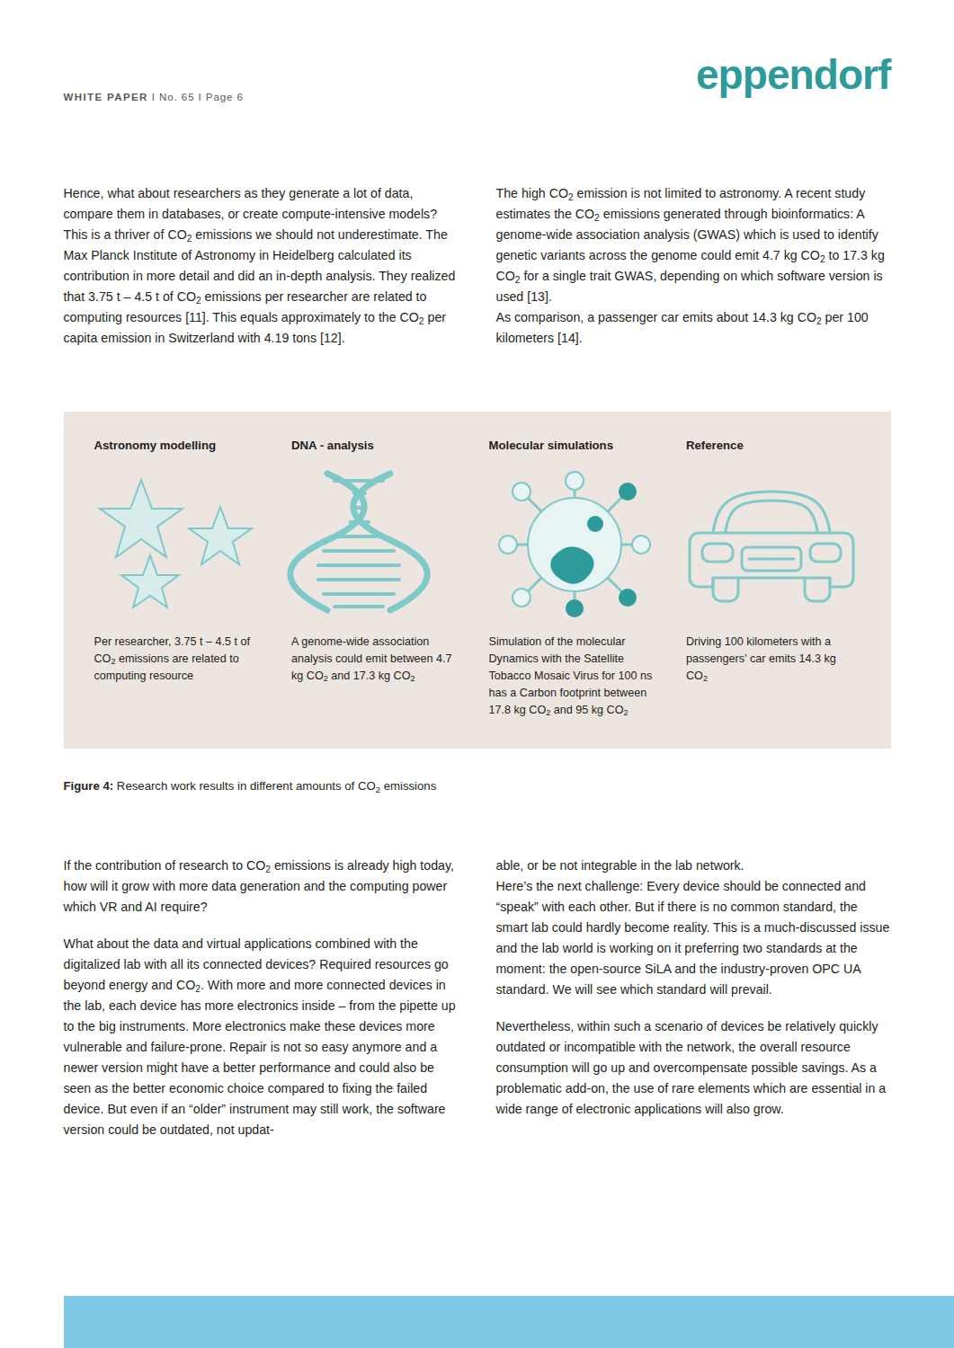WHITE PAPER I No. 65 I Page 6
eppendorf
Hence, what about researchers as they generate a lot of data, compare them in databases, or create compute-intensive models? This is a thriver of CO2 emissions we should not underestimate. The Max Planck Institute of Astronomy in Heidelberg calculated its contribution in more detail and did an in-depth analysis. They realized that 3.75 t – 4.5 t of CO2 emissions per researcher are related to computing resources [11]. This equals approximately to the CO2 per capita emission in Switzerland with 4.19 tons [12].
The high CO2 emission is not limited to astronomy. A recent study estimates the CO2 emissions generated through bioinformatics: A genome-wide association analysis (GWAS) which is used to identify genetic variants across the genome could emit 4.7 kg CO2 to 17.3 kg CO2 for a single trait GWAS, depending on which software version is used [13].
As comparison, a passenger car emits about 14.3 kg CO2 per 100 kilometers [14].
Astronomy modelling
Per researcher, 3.75 t – 4.5 t of CO2 emissions are related to computing resource
DNA - analysis
A genome-wide association analysis could emit between 4.7 kg CO2 and 17.3 kg CO2
Molecular simulations
Simulation of the molecular Dynamics with the Satellite Tobacco Mosaic Virus for 100 ns has a Carbon footprint between 17.8 kg CO2 and 95 kg CO2
Reference
Driving 100 kilometers with a passengers’ car emits 14.3 kg CO2
Figure 4: Research work results in different amounts of CO2 emissions
If the contribution of research to CO2 emissions is already high today, how will it grow with more data generation and the computing power which VR and AI require?
What about the data and virtual applications combined with the digitalized lab with all its connected devices? Required resources go beyond energy and CO2. With more and more connected devices in the lab, each device has more electronics inside – from the pipette up to the big instruments. More electronics make these devices more vulnerable and failure-prone. Repair is not so easy anymore and a newer version might have a better performance and could also be seen as the better economic choice compared to fixing the failed device. But even if an “older” instrument may still work, the software version could be outdated, not updat-
able, or be not integrable in the lab network.
Here’s the next challenge: Every device should be connected and “speak” with each other. But if there is no common standard, the smart lab could hardly become reality. This is a much-discussed issue and the lab world is working on it preferring two standards at the moment: the open-source SiLA and the industry-proven OPC UA standard. We will see which standard will prevail.
Nevertheless, within such a scenario of devices be relatively quickly outdated or incompatible with the network, the overall resource consumption will go up and overcompensate possible savings. As a problematic add-on, the use of rare elements which are essential in a wide range of electronic applications will also grow.